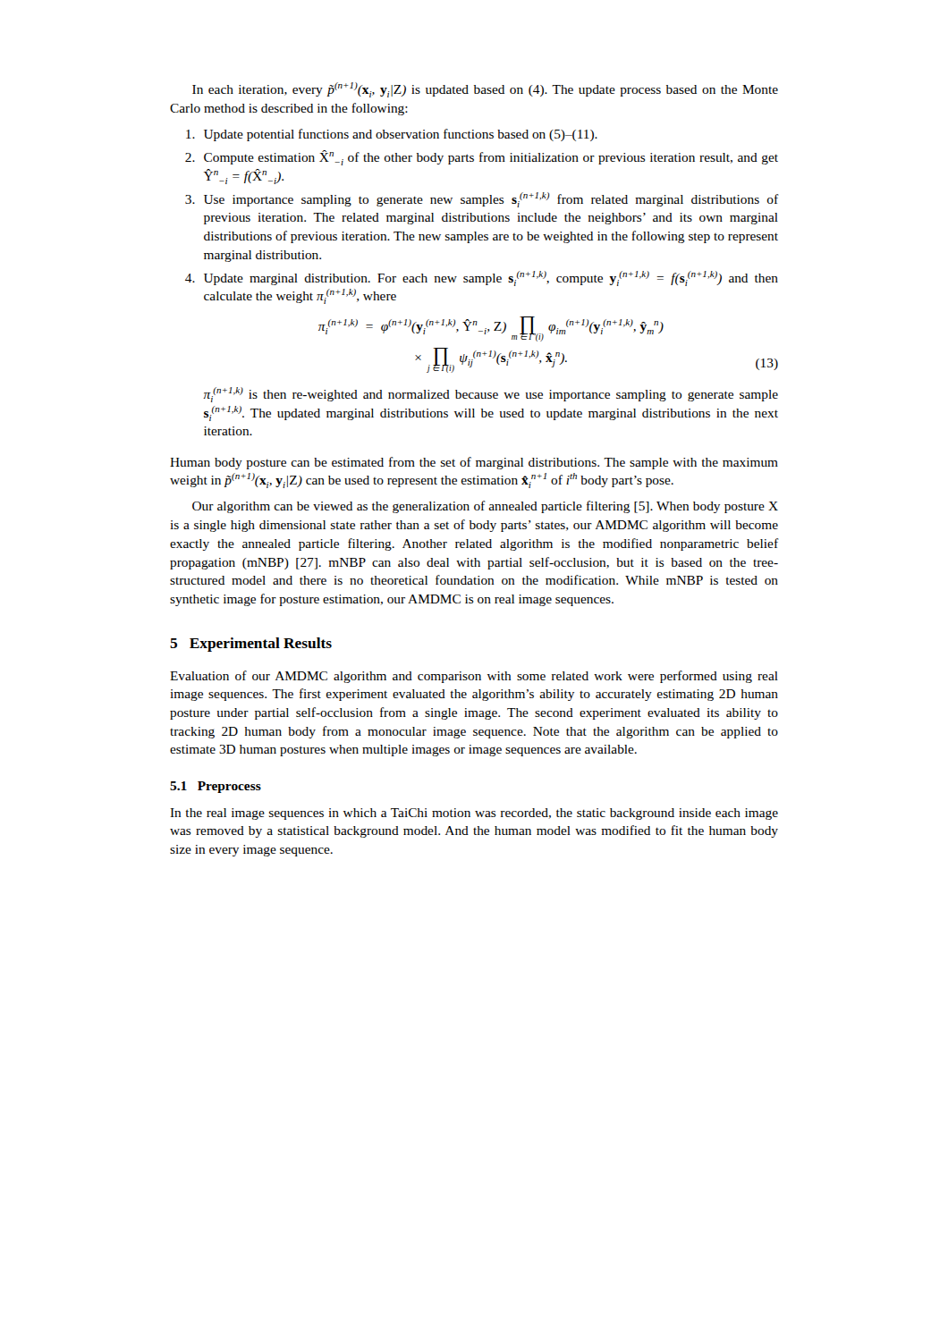In each iteration, every p̃(n+1)(xi, yi|Z) is updated based on (4). The update process based on the Monte Carlo method is described in the following:
Update potential functions and observation functions based on (5)–(11).
Compute estimation X̂n−i of the other body parts from initialization or previous iteration result, and get Ŷn−i = f(X̂n−i).
Use importance sampling to generate new samples si(n+1,k) from related marginal distributions of previous iteration. The related marginal distributions include the neighbors’ and its own marginal distributions of previous iteration. The new samples are to be weighted in the following step to represent marginal distribution.
Update marginal distribution. For each new sample si(n+1,k), compute yi(n+1,k) = f(si(n+1,k)) and then calculate the weight πi(n+1,k), where
πi(n+1,k) = φ(n+1)(yi(n+1,k), Ŷn−i, Z) ∏m ∈ Γ′(i) φim(n+1)(yi(n+1,k), ŷmn) × ∏j ∈ Γ(i) ψij(n+1)(si(n+1,k), x̂jn). (13)
πi(n+1,k) is then re-weighted and normalized because we use importance sampling to generate sample si(n+1,k). The updated marginal distributions will be used to update marginal distributions in the next iteration.
Human body posture can be estimated from the set of marginal distributions. The sample with the maximum weight in p̃(n+1)(xi, yi|Z) can be used to represent the estimation x̂in+1 of ith body part’s pose.
Our algorithm can be viewed as the generalization of annealed particle filtering [5]. When body posture X is a single high dimensional state rather than a set of body parts’ states, our AMDMC algorithm will become exactly the annealed particle filtering. Another related algorithm is the modified nonparametric belief propagation (mNBP) [27]. mNBP can also deal with partial self-occlusion, but it is based on the tree-structured model and there is no theoretical foundation on the modification. While mNBP is tested on synthetic image for posture estimation, our AMDMC is on real image sequences.
5 Experimental Results
Evaluation of our AMDMC algorithm and comparison with some related work were performed using real image sequences. The first experiment evaluated the algorithm’s ability to accurately estimating 2D human posture under partial self-occlusion from a single image. The second experiment evaluated its ability to tracking 2D human body from a monocular image sequence. Note that the algorithm can be applied to estimate 3D human postures when multiple images or image sequences are available.
5.1 Preprocess
In the real image sequences in which a TaiChi motion was recorded, the static background inside each image was removed by a statistical background model. And the human model was modified to fit the human body size in every image sequence.